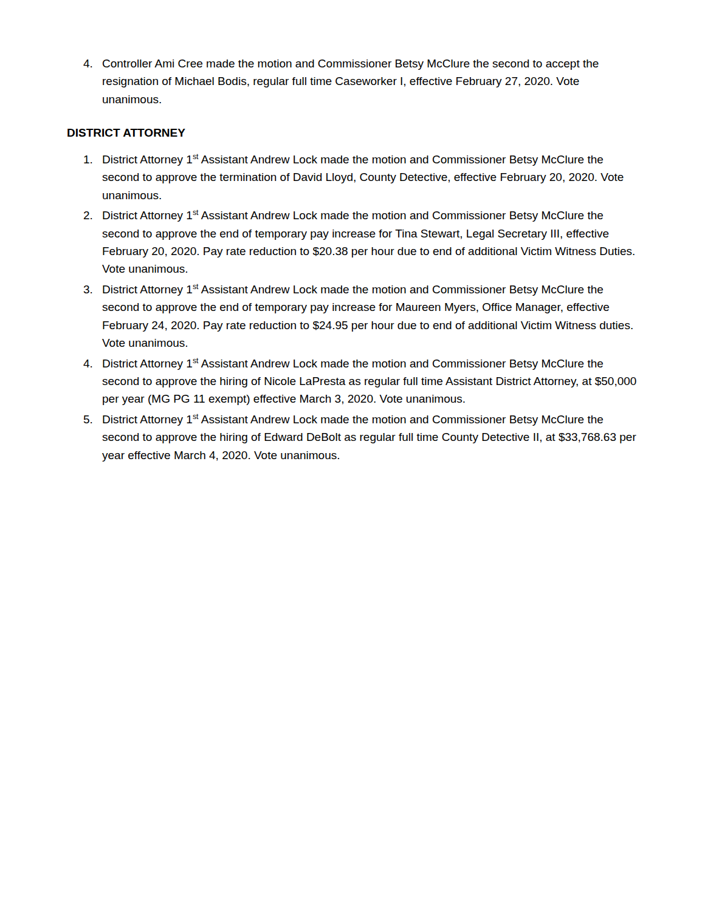Controller Ami Cree made the motion and Commissioner Betsy McClure the second to accept the resignation of Michael Bodis, regular full time Caseworker I, effective February 27, 2020. Vote unanimous.
DISTRICT ATTORNEY
District Attorney 1st Assistant Andrew Lock made the motion and Commissioner Betsy McClure the second to approve the termination of David Lloyd, County Detective, effective February 20, 2020. Vote unanimous.
District Attorney 1st Assistant Andrew Lock made the motion and Commissioner Betsy McClure the second to approve the end of temporary pay increase for Tina Stewart, Legal Secretary III, effective February 20, 2020. Pay rate reduction to $20.38 per hour due to end of additional Victim Witness Duties. Vote unanimous.
District Attorney 1st Assistant Andrew Lock made the motion and Commissioner Betsy McClure the second to approve the end of temporary pay increase for Maureen Myers, Office Manager, effective February 24, 2020. Pay rate reduction to $24.95 per hour due to end of additional Victim Witness duties. Vote unanimous.
District Attorney 1st Assistant Andrew Lock made the motion and Commissioner Betsy McClure the second to approve the hiring of Nicole LaPresta as regular full time Assistant District Attorney, at $50,000 per year (MG PG 11 exempt) effective March 3, 2020. Vote unanimous.
District Attorney 1st Assistant Andrew Lock made the motion and Commissioner Betsy McClure the second to approve the hiring of Edward DeBolt as regular full time County Detective II, at $33,768.63 per year effective March 4, 2020. Vote unanimous.